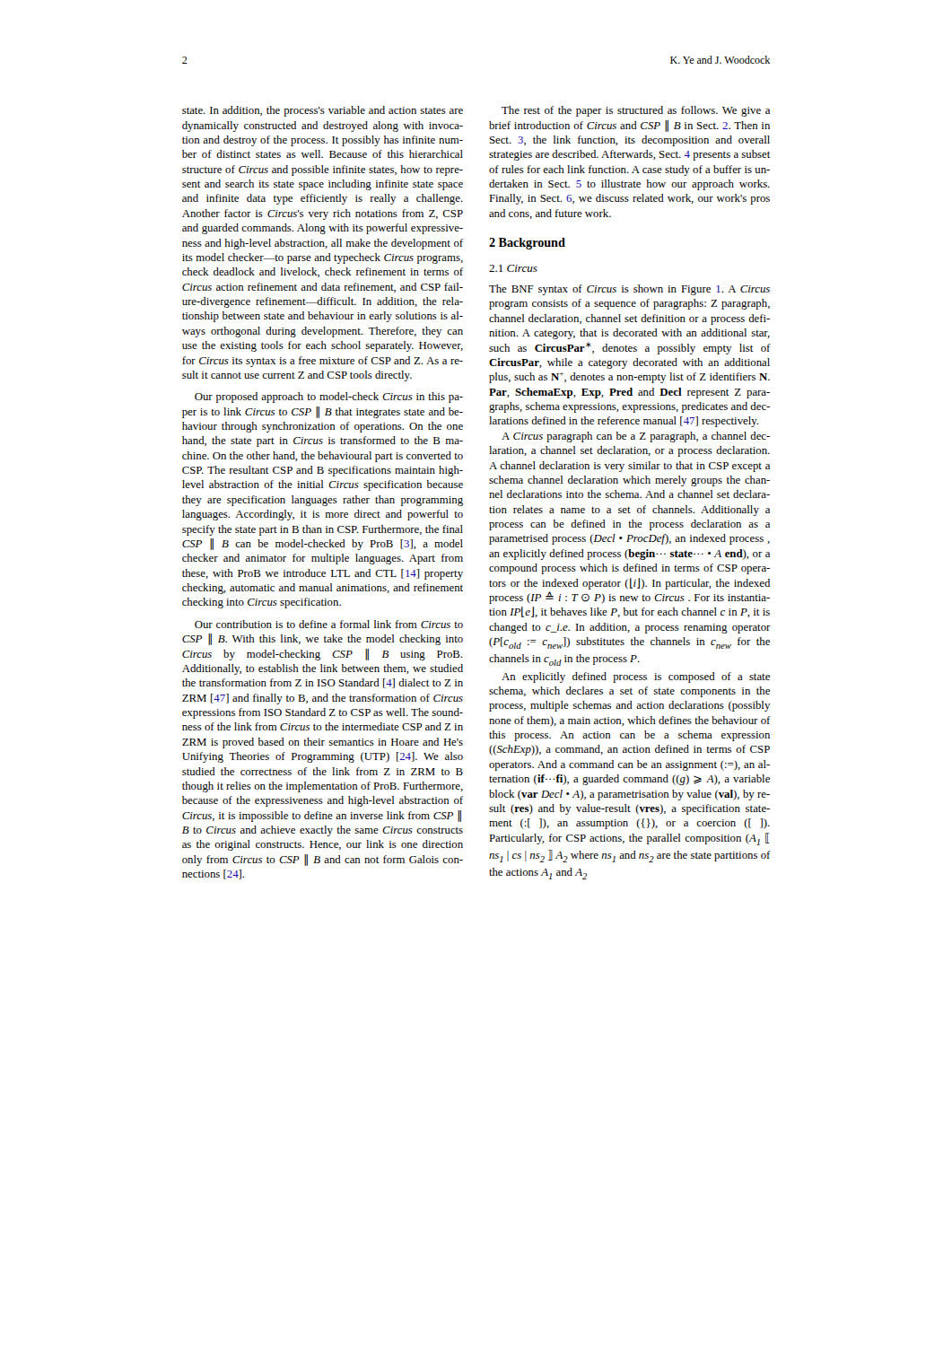2
K. Ye and J. Woodcock
state. In addition, the process's variable and action states are dynamically constructed and destroyed along with invocation and destroy of the process. It possibly has infinite number of distinct states as well. Because of this hierarchical structure of Circus and possible infinite states, how to represent and search its state space including infinite state space and infinite data type efficiently is really a challenge. Another factor is Circus's very rich notations from Z, CSP and guarded commands. Along with its powerful expressiveness and high-level abstraction, all make the development of its model checker—to parse and typecheck Circus programs, check deadlock and livelock, check refinement in terms of Circus action refinement and data refinement, and CSP failure-divergence refinement—difficult. In addition, the relationship between state and behaviour in early solutions is always orthogonal during development. Therefore, they can use the existing tools for each school separately. However, for Circus its syntax is a free mixture of CSP and Z. As a result it cannot use current Z and CSP tools directly.
Our proposed approach to model-check Circus in this paper is to link Circus to CSP ∥ B that integrates state and behaviour through synchronization of operations. On the one hand, the state part in Circus is transformed to the B machine. On the other hand, the behavioural part is converted to CSP. The resultant CSP and B specifications maintain high-level abstraction of the initial Circus specification because they are specification languages rather than programming languages. Accordingly, it is more direct and powerful to specify the state part in B than in CSP. Furthermore, the final CSP ∥ B can be model-checked by ProB [3], a model checker and animator for multiple languages. Apart from these, with ProB we introduce LTL and CTL [14] property checking, automatic and manual animations, and refinement checking into Circus specification.
Our contribution is to define a formal link from Circus to CSP ∥ B. With this link, we take the model checking into Circus by model-checking CSP ∥ B using ProB. Additionally, to establish the link between them, we studied the transformation from Z in ISO Standard [4] dialect to Z in ZRM [47] and finally to B, and the transformation of Circus expressions from ISO Standard Z to CSP as well. The soundness of the link from Circus to the intermediate CSP and Z in ZRM is proved based on their semantics in Hoare and He's Unifying Theories of Programming (UTP) [24]. We also studied the correctness of the link from Z in ZRM to B though it relies on the implementation of ProB. Furthermore, because of the expressiveness and high-level abstraction of Circus, it is impossible to define an inverse link from CSP ∥ B to Circus and achieve exactly the same Circus constructs as the original constructs. Hence, our link is one direction only from Circus to CSP ∥ B and can not form Galois connections [24].
The rest of the paper is structured as follows. We give a brief introduction of Circus and CSP ∥ B in Sect. 2. Then in Sect. 3, the link function, its decomposition and overall strategies are described. Afterwards, Sect. 4 presents a subset of rules for each link function. A case study of a buffer is undertaken in Sect. 5 to illustrate how our approach works. Finally, in Sect. 6, we discuss related work, our work's pros and cons, and future work.
2 Background
2.1 Circus
The BNF syntax of Circus is shown in Figure 1. A Circus program consists of a sequence of paragraphs: Z paragraph, channel declaration, channel set definition or a process definition. A category, that is decorated with an additional star, such as CircusPar∗, denotes a possibly empty list of CircusPar, while a category decorated with an additional plus, such as N+, denotes a non-empty list of Z identifiers N. Par, SchemaExp, Exp, Pred and Decl represent Z paragraphs, schema expressions, expressions, predicates and declarations defined in the reference manual [47] respectively.
A Circus paragraph can be a Z paragraph, a channel declaration, a channel set declaration, or a process declaration. A channel declaration is very similar to that in CSP except a schema channel declaration which merely groups the channel declarations into the schema. And a channel set declaration relates a name to a set of channels. Additionally a process can be defined in the process declaration as a parametrised process (Decl • ProcDef), an indexed process , an explicitly defined process (begin··· state··· • A end), or a compound process which is defined in terms of CSP operators or the indexed operator (⌊i⌋). In particular, the indexed process (IP ≙ i : T ⊙ P) is new to Circus . For its instantiation IP⌊e⌋, it behaves like P, but for each channel c in P, it is changed to c_i.e. In addition, a process renaming operator (P[cold := cnew]) substitutes the channels in cnew for the channels in cold in the process P.
An explicitly defined process is composed of a state schema, which declares a set of state components in the process, multiple schemas and action declarations (possibly none of them), a main action, which defines the behaviour of this process. An action can be a schema expression ((SchExp)), a command, an action defined in terms of CSP operators. And a command can be an assignment (:=), an alternation (if···fi), a guarded command ((g) ⩾ A), a variable block (var Decl • A), a parametrisation by value (val), by result (res) and by value-result (vres), a specification statement (:[ ]), an assumption ({}), or a coercion ([ ]). Particularly, for CSP actions, the parallel composition (A1 ⟦ ns1 | cs | ns2 ⟧ A2 where ns1 and ns2 are the state partitions of the actions A1 and A2